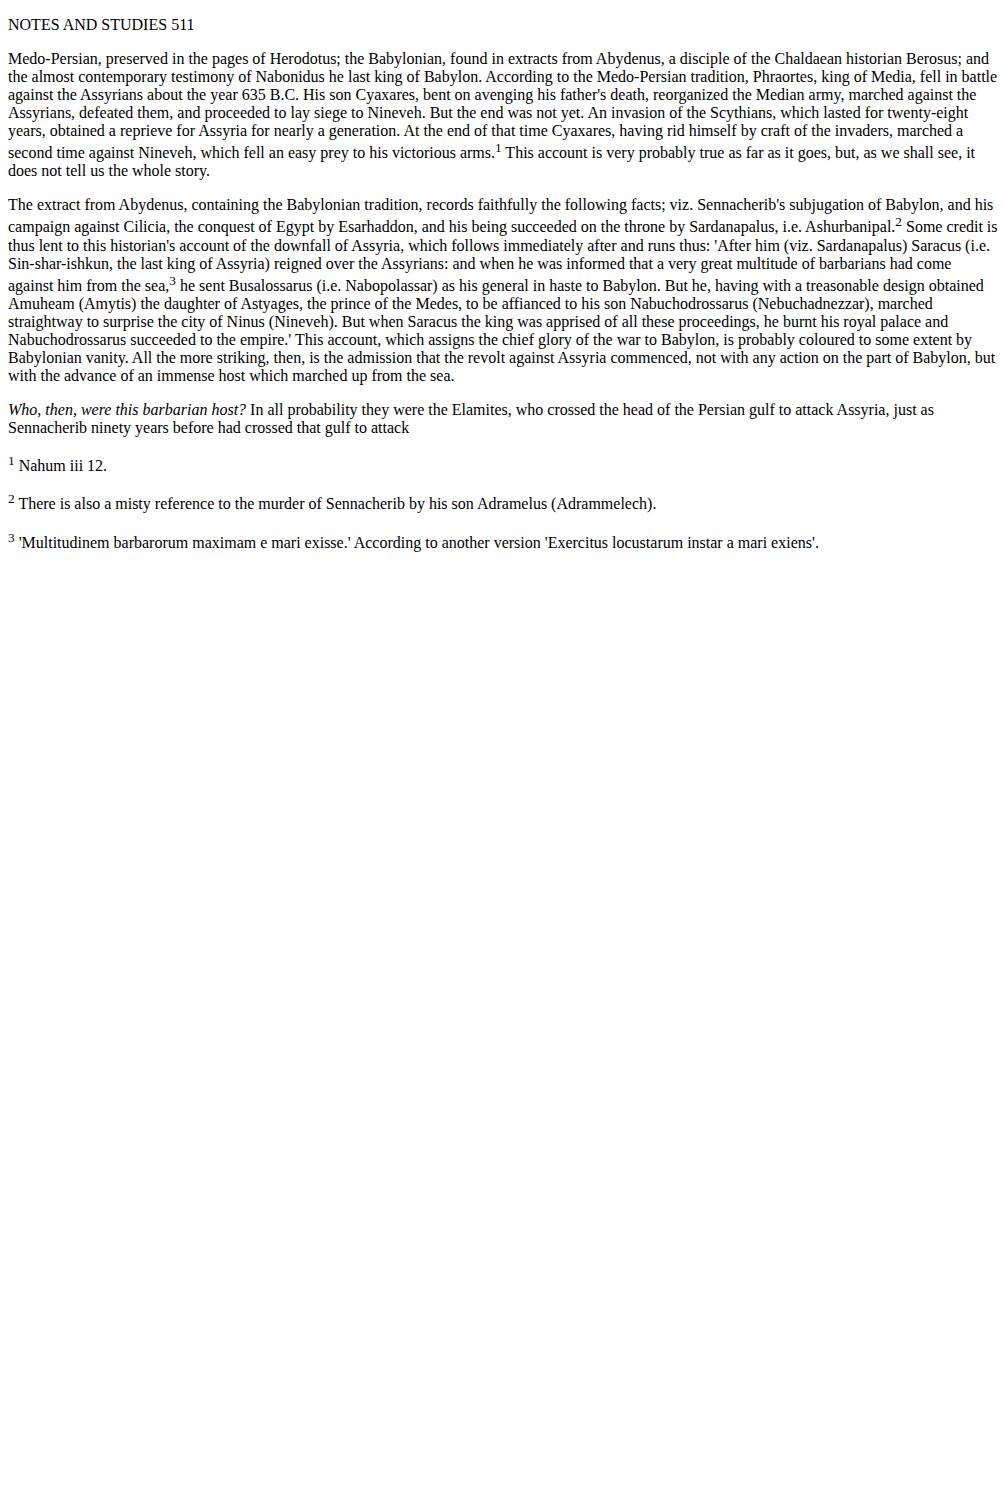NOTES AND STUDIES 511
Medo-Persian, preserved in the pages of Herodotus; the Babylonian, found in extracts from Abydenus, a disciple of the Chaldaean historian Berosus; and the almost contemporary testimony of Nabonidus he last king of Babylon. According to the Medo-Persian tradition, Phraortes, king of Media, fell in battle against the Assyrians about the year 635 B.C. His son Cyaxares, bent on avenging his father's death, reorganized the Median army, marched against the Assyrians, defeated them, and proceeded to lay siege to Nineveh. But the end was not yet. An invasion of the Scythians, which lasted for twenty-eight years, obtained a reprieve for Assyria for nearly a generation. At the end of that time Cyaxares, having rid himself by craft of the invaders, marched a second time against Nineveh, which fell an easy prey to his victorious arms.1 This account is very probably true as far as it goes, but, as we shall see, it does not tell us the whole story.
The extract from Abydenus, containing the Babylonian tradition, records faithfully the following facts; viz. Sennacherib's subjugation of Babylon, and his campaign against Cilicia, the conquest of Egypt by Esarhaddon, and his being succeeded on the throne by Sardanapalus, i.e. Ashurbanipal.2 Some credit is thus lent to this historian's account of the downfall of Assyria, which follows immediately after and runs thus: 'After him (viz. Sardanapalus) Saracus (i.e. Sin-shar-ishkun, the last king of Assyria) reigned over the Assyrians: and when he was informed that a very great multitude of barbarians had come against him from the sea,3 he sent Busalossarus (i.e. Nabopolassar) as his general in haste to Babylon. But he, having with a treasonable design obtained Amuheam (Amytis) the daughter of Astyages, the prince of the Medes, to be affianced to his son Nabuchodrossarus (Nebuchadnezzar), marched straightway to surprise the city of Ninus (Nineveh). But when Saracus the king was apprised of all these proceedings, he burnt his royal palace and Nabuchodrossarus succeeded to the empire.' This account, which assigns the chief glory of the war to Babylon, is probably coloured to some extent by Babylonian vanity. All the more striking, then, is the admission that the revolt against Assyria commenced, not with any action on the part of Babylon, but with the advance of an immense host which marched up from the sea.
Who, then, were this barbarian host? In all probability they were the Elamites, who crossed the head of the Persian gulf to attack Assyria, just as Sennacherib ninety years before had crossed that gulf to attack
1 Nahum iii 12.
2 There is also a misty reference to the murder of Sennacherib by his son Adramelus (Adrammelech).
3 'Multitudinem barbarorum maximam e mari exisse.' According to another version 'Exercitus locustarum instar a mari exiens'.